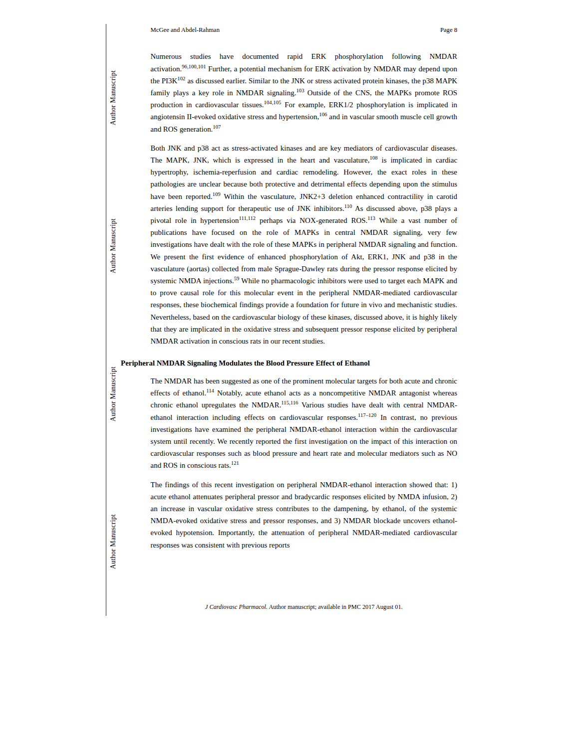Author Manuscript Author Manuscript Author Manuscript Author Manuscript
McGee and Abdel-Rahman Page 8
Numerous studies have documented rapid ERK phosphorylation following NMDAR activation.96,100,101 Further, a potential mechanism for ERK activation by NMDAR may depend upon the PI3K102 as discussed earlier. Similar to the JNK or stress activated protein kinases, the p38 MAPK family plays a key role in NMDAR signaling.103 Outside of the CNS, the MAPKs promote ROS production in cardiovascular tissues.104,105 For example, ERK1/2 phosphorylation is implicated in angiotensin II-evoked oxidative stress and hypertension,106 and in vascular smooth muscle cell growth and ROS generation.107
Both JNK and p38 act as stress-activated kinases and are key mediators of cardiovascular diseases. The MAPK, JNK, which is expressed in the heart and vasculature,108 is implicated in cardiac hypertrophy, ischemia-reperfusion and cardiac remodeling. However, the exact roles in these pathologies are unclear because both protective and detrimental effects depending upon the stimulus have been reported.109 Within the vasculature, JNK2+3 deletion enhanced contractility in carotid arteries lending support for therapeutic use of JNK inhibitors.110 As discussed above, p38 plays a pivotal role in hypertension111,112 perhaps via NOX-generated ROS.113 While a vast number of publications have focused on the role of MAPKs in central NMDAR signaling, very few investigations have dealt with the role of these MAPKs in peripheral NMDAR signaling and function. We present the first evidence of enhanced phosphorylation of Akt, ERK1, JNK and p38 in the vasculature (aortas) collected from male Sprague-Dawley rats during the pressor response elicited by systemic NMDA injections.59 While no pharmacologic inhibitors were used to target each MAPK and to prove causal role for this molecular event in the peripheral NMDAR-mediated cardiovascular responses, these biochemical findings provide a foundation for future in vivo and mechanistic studies. Nevertheless, based on the cardiovascular biology of these kinases, discussed above, it is highly likely that they are implicated in the oxidative stress and subsequent pressor response elicited by peripheral NMDAR activation in conscious rats in our recent studies.
Peripheral NMDAR Signaling Modulates the Blood Pressure Effect of Ethanol
The NMDAR has been suggested as one of the prominent molecular targets for both acute and chronic effects of ethanol.114 Notably, acute ethanol acts as a noncompetitive NMDAR antagonist whereas chronic ethanol upregulates the NMDAR.115,116 Various studies have dealt with central NMDAR-ethanol interaction including effects on cardiovascular responses.117–120 In contrast, no previous investigations have examined the peripheral NMDAR-ethanol interaction within the cardiovascular system until recently. We recently reported the first investigation on the impact of this interaction on cardiovascular responses such as blood pressure and heart rate and molecular mediators such as NO and ROS in conscious rats.121
The findings of this recent investigation on peripheral NMDAR-ethanol interaction showed that: 1) acute ethanol attenuates peripheral pressor and bradycardic responses elicited by NMDA infusion, 2) an increase in vascular oxidative stress contributes to the dampening, by ethanol, of the systemic NMDA-evoked oxidative stress and pressor responses, and 3) NMDAR blockade uncovers ethanol-evoked hypotension. Importantly, the attenuation of peripheral NMDAR-mediated cardiovascular responses was consistent with previous reports
J Cardiovasc Pharmacol. Author manuscript; available in PMC 2017 August 01.